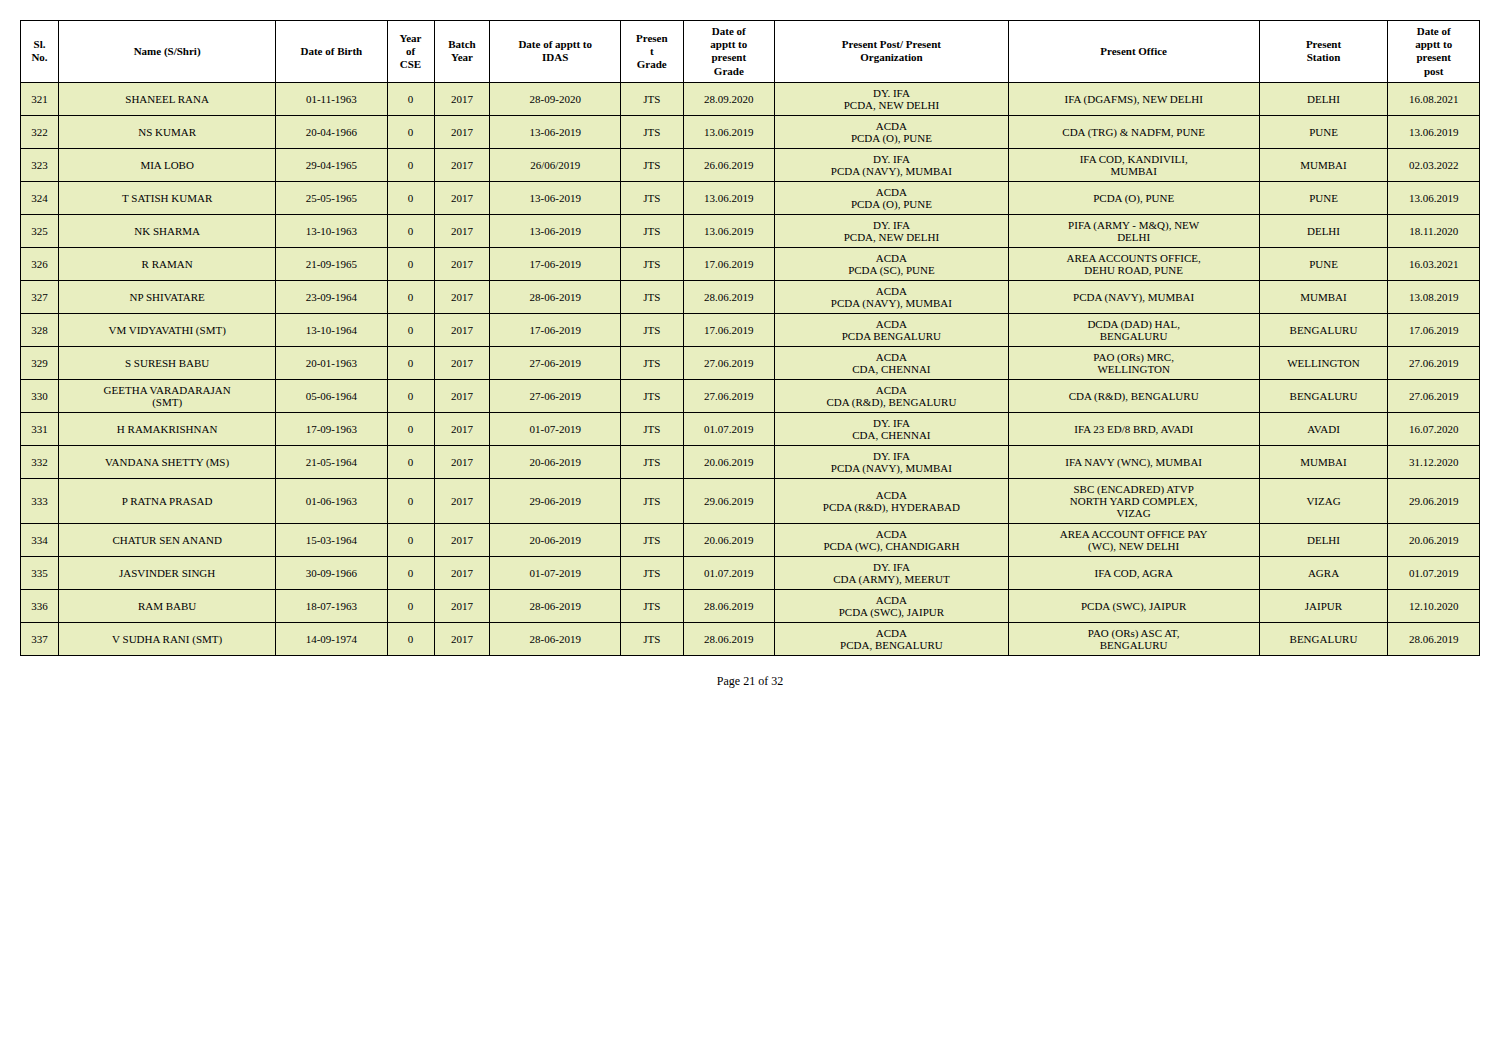| Sl. No. | Name (S/Shri) | Date of Birth | Year of CSE | Batch Year | Date of apptt to IDAS | Presen t Grade | Date of apptt to present Grade | Present Post/ Present Organization | Present Office | Present Station | Date of apptt to present post |
| --- | --- | --- | --- | --- | --- | --- | --- | --- | --- | --- | --- |
| 321 | SHANEEL RANA | 01-11-1963 | 0 | 2017 | 28-09-2020 | JTS | 28.09.2020 | DY. IFA PCDA, NEW DELHI | IFA (DGAFMS), NEW DELHI | DELHI | 16.08.2021 |
| 322 | NS KUMAR | 20-04-1966 | 0 | 2017 | 13-06-2019 | JTS | 13.06.2019 | ACDA PCDA (O), PUNE | CDA (TRG) & NADFM, PUNE | PUNE | 13.06.2019 |
| 323 | MIA LOBO | 29-04-1965 | 0 | 2017 | 26/06/2019 | JTS | 26.06.2019 | DY. IFA PCDA (NAVY), MUMBAI | IFA COD, KANDIVILI, MUMBAI | MUMBAI | 02.03.2022 |
| 324 | T SATISH KUMAR | 25-05-1965 | 0 | 2017 | 13-06-2019 | JTS | 13.06.2019 | ACDA PCDA (O), PUNE | PCDA (O), PUNE | PUNE | 13.06.2019 |
| 325 | NK SHARMA | 13-10-1963 | 0 | 2017 | 13-06-2019 | JTS | 13.06.2019 | DY. IFA PCDA, NEW DELHI | PIFA (ARMY - M&Q), NEW DELHI | DELHI | 18.11.2020 |
| 326 | R RAMAN | 21-09-1965 | 0 | 2017 | 17-06-2019 | JTS | 17.06.2019 | ACDA PCDA (SC), PUNE | AREA ACCOUNTS OFFICE, DEHU ROAD, PUNE | PUNE | 16.03.2021 |
| 327 | NP SHIVATARE | 23-09-1964 | 0 | 2017 | 28-06-2019 | JTS | 28.06.2019 | ACDA PCDA (NAVY), MUMBAI | PCDA (NAVY), MUMBAI | MUMBAI | 13.08.2019 |
| 328 | VM VIDYAVATHI (SMT) | 13-10-1964 | 0 | 2017 | 17-06-2019 | JTS | 17.06.2019 | ACDA PCDA BENGALURU | DCDA (DAD) HAL, BENGALURU | BENGALURU | 17.06.2019 |
| 329 | S SURESH BABU | 20-01-1963 | 0 | 2017 | 27-06-2019 | JTS | 27.06.2019 | ACDA CDA, CHENNAI | PAO (ORs) MRC, WELLINGTON | WELLINGTON | 27.06.2019 |
| 330 | GEETHA VARADARAJAN (SMT) | 05-06-1964 | 0 | 2017 | 27-06-2019 | JTS | 27.06.2019 | ACDA CDA (R&D), BENGALURU | CDA (R&D), BENGALURU | BENGALURU | 27.06.2019 |
| 331 | H RAMAKRISHNAN | 17-09-1963 | 0 | 2017 | 01-07-2019 | JTS | 01.07.2019 | DY. IFA CDA, CHENNAI | IFA 23 ED/8 BRD, AVADI | AVADI | 16.07.2020 |
| 332 | VANDANA SHETTY (MS) | 21-05-1964 | 0 | 2017 | 20-06-2019 | JTS | 20.06.2019 | DY. IFA PCDA (NAVY), MUMBAI | IFA NAVY (WNC), MUMBAI | MUMBAI | 31.12.2020 |
| 333 | P RATNA PRASAD | 01-06-1963 | 0 | 2017 | 29-06-2019 | JTS | 29.06.2019 | ACDA PCDA (R&D), HYDERABAD | SBC (ENCADRED) ATVP NORTH YARD COMPLEX, VIZAG | VIZAG | 29.06.2019 |
| 334 | CHATUR SEN ANAND | 15-03-1964 | 0 | 2017 | 20-06-2019 | JTS | 20.06.2019 | ACDA PCDA (WC), CHANDIGARH | AREA ACCOUNT OFFICE PAY (WC), NEW DELHI | DELHI | 20.06.2019 |
| 335 | JASVINDER SINGH | 30-09-1966 | 0 | 2017 | 01-07-2019 | JTS | 01.07.2019 | DY. IFA CDA (ARMY), MEERUT | IFA COD, AGRA | AGRA | 01.07.2019 |
| 336 | RAM BABU | 18-07-1963 | 0 | 2017 | 28-06-2019 | JTS | 28.06.2019 | ACDA PCDA (SWC), JAIPUR | PCDA (SWC), JAIPUR | JAIPUR | 12.10.2020 |
| 337 | V SUDHA RANI (SMT) | 14-09-1974 | 0 | 2017 | 28-06-2019 | JTS | 28.06.2019 | ACDA PCDA, BENGALURU | PAO (ORs) ASC AT, BENGALURU | BENGALURU | 28.06.2019 |
Page 21 of 32